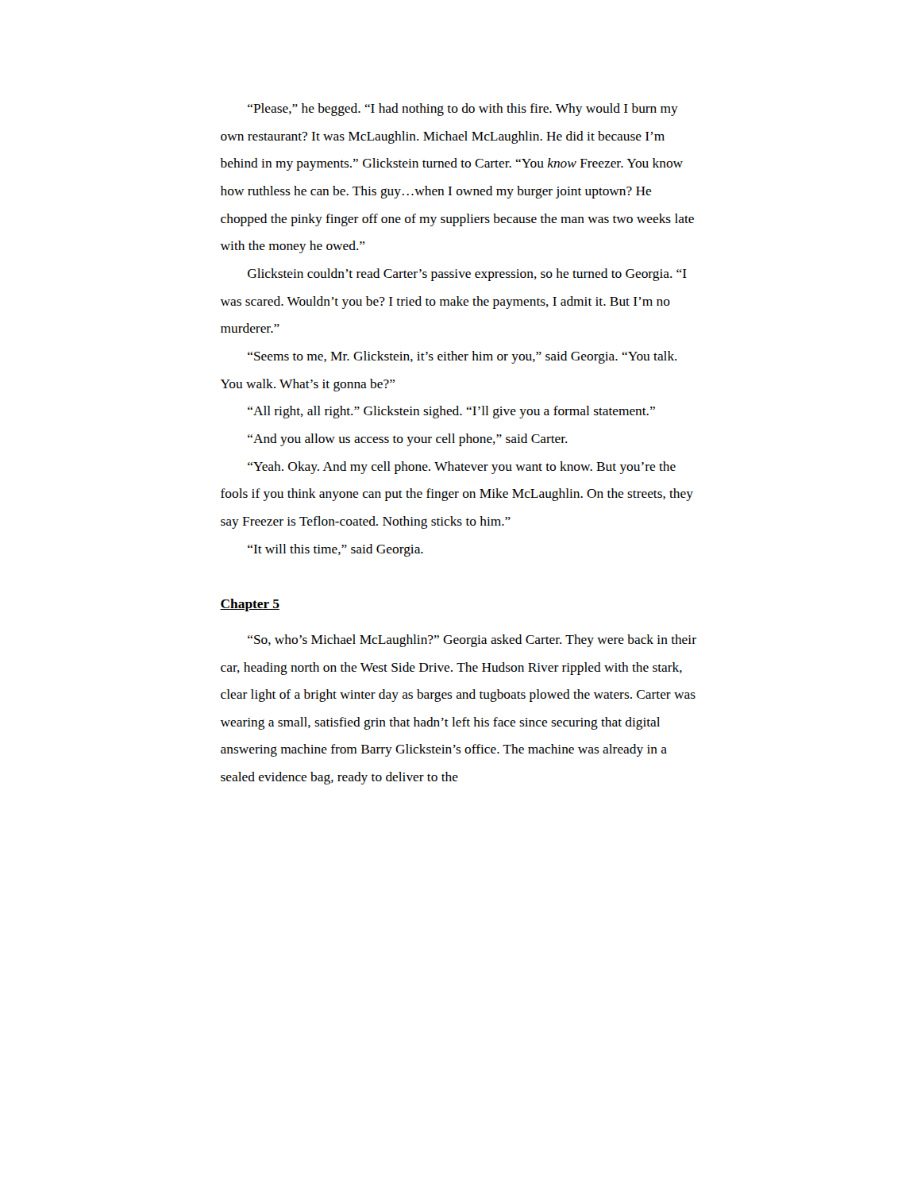“Please,” he begged. “I had nothing to do with this fire. Why would I burn my own restaurant? It was McLaughlin. Michael McLaughlin. He did it because I’m behind in my payments.” Glickstein turned to Carter. “You know Freezer. You know how ruthless he can be. This guy…when I owned my burger joint uptown? He chopped the pinky finger off one of my suppliers because the man was two weeks late with the money he owed.”
Glickstein couldn’t read Carter’s passive expression, so he turned to Georgia. “I was scared. Wouldn’t you be? I tried to make the payments, I admit it. But I’m no murderer.”
“Seems to me, Mr. Glickstein, it’s either him or you,” said Georgia. “You talk. You walk. What’s it gonna be?”
“All right, all right.” Glickstein sighed. “I’ll give you a formal statement.”
“And you allow us access to your cell phone,” said Carter.
“Yeah. Okay. And my cell phone. Whatever you want to know. But you’re the fools if you think anyone can put the finger on Mike McLaughlin. On the streets, they say Freezer is Teflon-coated. Nothing sticks to him.”
“It will this time,” said Georgia.
Chapter 5
“So, who’s Michael McLaughlin?” Georgia asked Carter. They were back in their car, heading north on the West Side Drive. The Hudson River rippled with the stark, clear light of a bright winter day as barges and tugboats plowed the waters. Carter was wearing a small, satisfied grin that hadn’t left his face since securing that digital answering machine from Barry Glickstein’s office. The machine was already in a sealed evidence bag, ready to deliver to the